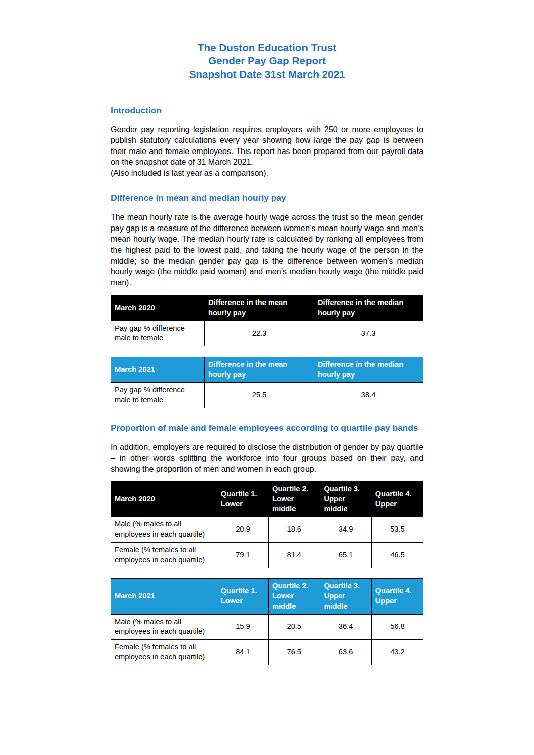The Duston Education Trust
Gender Pay Gap Report
Snapshot Date 31st March 2021
Introduction
Gender pay reporting legislation requires employers with 250 or more employees to publish statutory calculations every year showing how large the pay gap is between their male and female employees. This report has been prepared from our payroll data on the snapshot date of 31 March 2021.
(Also included is last year as a comparison).
Difference in mean and median hourly pay
The mean hourly rate is the average hourly wage across the trust so the mean gender pay gap is a measure of the difference between women’s mean hourly wage and men’s mean hourly wage. The median hourly rate is calculated by ranking all employees from the highest paid to the lowest paid, and taking the hourly wage of the person in the middle; so the median gender pay gap is the difference between women’s median hourly wage (the middle paid woman) and men’s median hourly wage (the middle paid man).
| March 2020 | Difference in the mean hourly pay | Difference in the median hourly pay |
| --- | --- | --- |
| Pay gap % difference male to female | 22.3 | 37.3 |
| March 2021 | Difference in the mean hourly pay | Difference in the median hourly pay |
| --- | --- | --- |
| Pay gap % difference male to female | 25.5 | 38.4 |
Proportion of male and female employees according to quartile pay bands
In addition, employers are required to disclose the distribution of gender by pay quartile – in other words splitting the workforce into four groups based on their pay, and showing the proportion of men and women in each group.
| March 2020 | Quartile 1. Lower | Quartile 2. Lower middle | Quartile 3. Upper middle | Quartile 4. Upper |
| --- | --- | --- | --- | --- |
| Male (% males to all employees in each quartile) | 20.9 | 18.6 | 34.9 | 53.5 |
| Female (% females to all employees in each quartile) | 79.1 | 81.4 | 65.1 | 46.5 |
| March 2021 | Quartile 1. Lower | Quartile 2. Lower middle | Quartile 3. Upper middle | Quartile 4. Upper |
| --- | --- | --- | --- | --- |
| Male (% males to all employees in each quartile) | 15.9 | 20.5 | 36.4 | 56.8 |
| Female (% females to all employees in each quartile) | 84.1 | 76.5 | 63.6 | 43.2 |